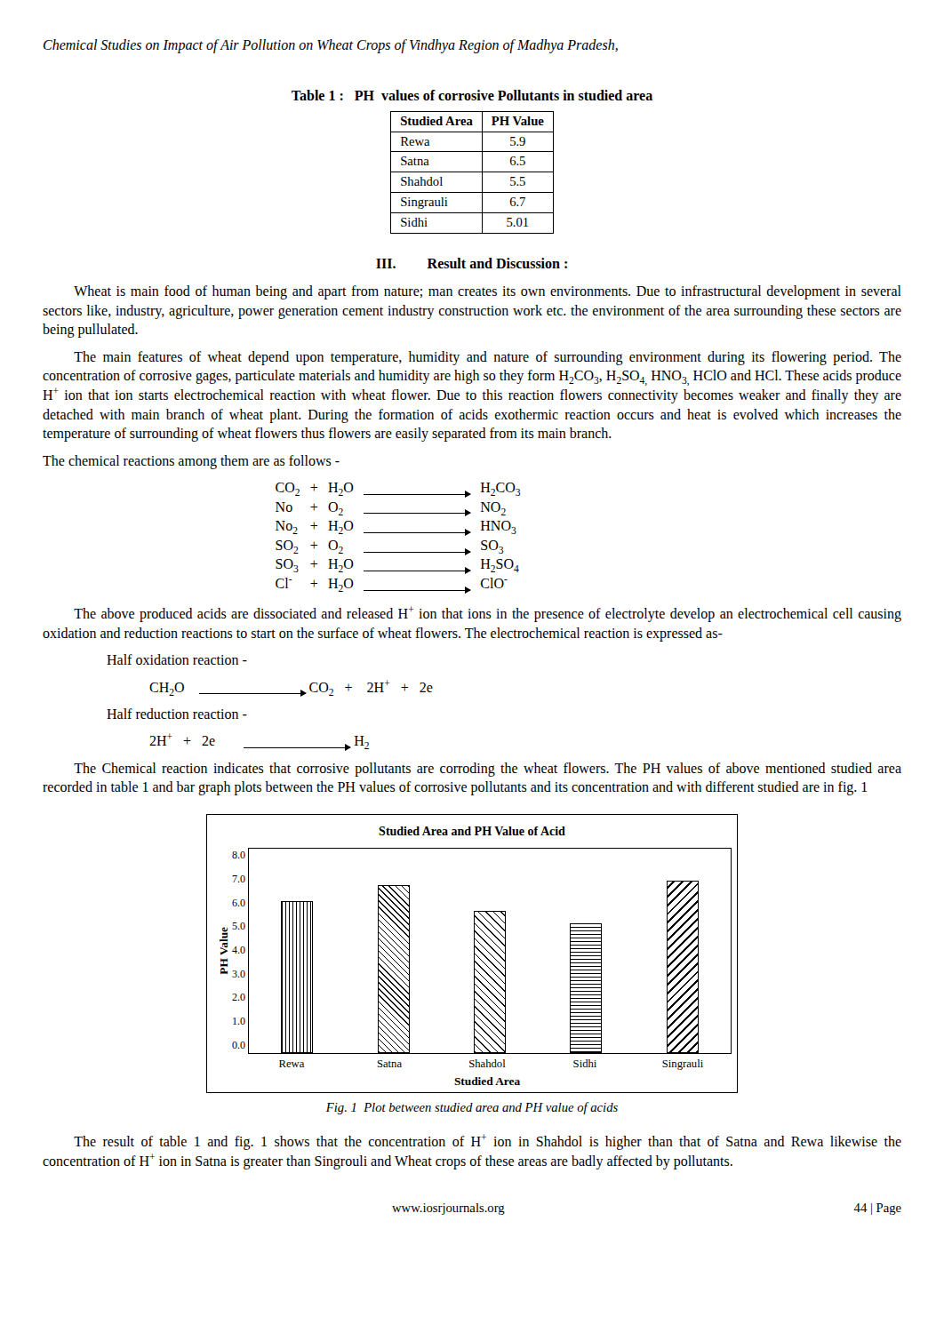Chemical Studies on Impact of Air Pollution on Wheat Crops of Vindhya Region of Madhya Pradesh,
Table 1 : PH values of corrosive Pollutants in studied area
| Studied Area | PH Value |
| --- | --- |
| Rewa | 5.9 |
| Satna | 6.5 |
| Shahdol | 5.5 |
| Singrauli | 6.7 |
| Sidhi | 5.01 |
III. Result and Discussion :
Wheat is main food of human being and apart from nature; man creates its own environments. Due to infrastructural development in several sectors like, industry, agriculture, power generation cement industry construction work etc. the environment of the area surrounding these sectors are being pullulated.
The main features of wheat depend upon temperature, humidity and nature of surrounding environment during its flowering period. The concentration of corrosive gages, particulate materials and humidity are high so they form H2CO3, H2SO4, HNO3, HClO and HCl. These acids produce H+ ion that ion starts electrochemical reaction with wheat flower. Due to this reaction flowers connectivity becomes weaker and finally they are detached with main branch of wheat plant. During the formation of acids exothermic reaction occurs and heat is evolved which increases the temperature of surrounding of wheat flowers thus flowers are easily separated from its main branch.
The chemical reactions among them are as follows -
| CO 2 | + | H 2 O | | H 2 CO 3 |
| No | + | O 2 | | NO 2 |
| No 2 | + | H 2 O | | HNO 3 |
| SO 2 | + | O 2 | | SO 3 |
| SO 3 | + | H 2 O | | H 2 SO 4 |
| Cl - | + | H 2 O | | ClO - |
The above produced acids are dissociated and released H+ ion that ions in the presence of electrolyte develop an electrochemical cell causing oxidation and reduction reactions to start on the surface of wheat flowers. The electrochemical reaction is expressed as-
Half oxidation reaction -
CH2O CO2 + 2H+ + 2e
Half reduction reaction -
2H+ + 2e H2
The Chemical reaction indicates that corrosive pollutants are corroding the wheat flowers. The PH values of above mentioned studied area recorded in table 1 and bar graph plots between the PH values of corrosive pollutants and its concentration and with different studied are in fig. 1
Studied Area and PH Value of Acid
PH Value
8.0 7.0 6.0 5.0 4.0 3.0 2.0 1.0 0.0
Rewa Satna Shahdol Sidhi Singrauli
Studied Area
Fig. 1 Plot between studied area and PH value of acids
The result of table 1 and fig. 1 shows that the concentration of H+ ion in Shahdol is higher than that of Satna and Rewa likewise the concentration of H+ ion in Satna is greater than Singrouli and Wheat crops of these areas are badly affected by pollutants.
www.iosrjournals.org
44 | Page